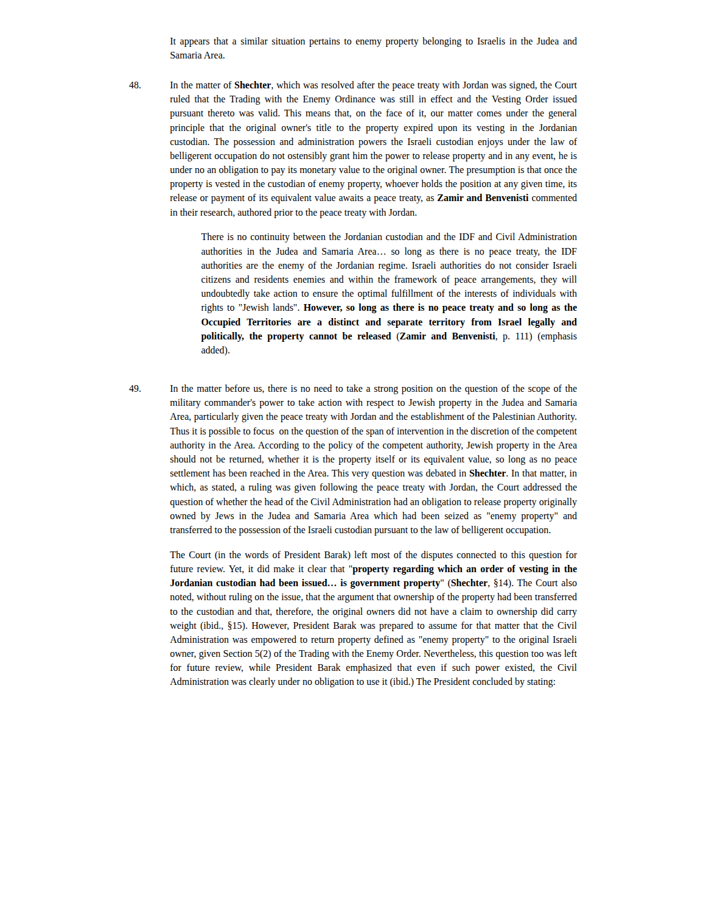It appears that a similar situation pertains to enemy property belonging to Israelis in the Judea and Samaria Area.
48.
In the matter of Shechter, which was resolved after the peace treaty with Jordan was signed, the Court ruled that the Trading with the Enemy Ordinance was still in effect and the Vesting Order issued pursuant thereto was valid. This means that, on the face of it, our matter comes under the general principle that the original owner's title to the property expired upon its vesting in the Jordanian custodian. The possession and administration powers the Israeli custodian enjoys under the law of belligerent occupation do not ostensibly grant him the power to release property and in any event, he is under no an obligation to pay its monetary value to the original owner. The presumption is that once the property is vested in the custodian of enemy property, whoever holds the position at any given time, its release or payment of its equivalent value awaits a peace treaty, as Zamir and Benvenisti commented in their research, authored prior to the peace treaty with Jordan.
There is no continuity between the Jordanian custodian and the IDF and Civil Administration authorities in the Judea and Samaria Area… so long as there is no peace treaty, the IDF authorities are the enemy of the Jordanian regime. Israeli authorities do not consider Israeli citizens and residents enemies and within the framework of peace arrangements, they will undoubtedly take action to ensure the optimal fulfillment of the interests of individuals with rights to "Jewish lands". However, so long as there is no peace treaty and so long as the Occupied Territories are a distinct and separate territory from Israel legally and politically, the property cannot be released (Zamir and Benvenisti, p. 111) (emphasis added).
49.
In the matter before us, there is no need to take a strong position on the question of the scope of the military commander's power to take action with respect to Jewish property in the Judea and Samaria Area, particularly given the peace treaty with Jordan and the establishment of the Palestinian Authority. Thus it is possible to focus on the question of the span of intervention in the discretion of the competent authority in the Area. According to the policy of the competent authority, Jewish property in the Area should not be returned, whether it is the property itself or its equivalent value, so long as no peace settlement has been reached in the Area. This very question was debated in Shechter. In that matter, in which, as stated, a ruling was given following the peace treaty with Jordan, the Court addressed the question of whether the head of the Civil Administration had an obligation to release property originally owned by Jews in the Judea and Samaria Area which had been seized as "enemy property" and transferred to the possession of the Israeli custodian pursuant to the law of belligerent occupation.
The Court (in the words of President Barak) left most of the disputes connected to this question for future review. Yet, it did make it clear that "property regarding which an order of vesting in the Jordanian custodian had been issued… is government property" (Shechter, §14). The Court also noted, without ruling on the issue, that the argument that ownership of the property had been transferred to the custodian and that, therefore, the original owners did not have a claim to ownership did carry weight (ibid., §15). However, President Barak was prepared to assume for that matter that the Civil Administration was empowered to return property defined as "enemy property" to the original Israeli owner, given Section 5(2) of the Trading with the Enemy Order. Nevertheless, this question too was left for future review, while President Barak emphasized that even if such power existed, the Civil Administration was clearly under no obligation to use it (ibid.) The President concluded by stating: